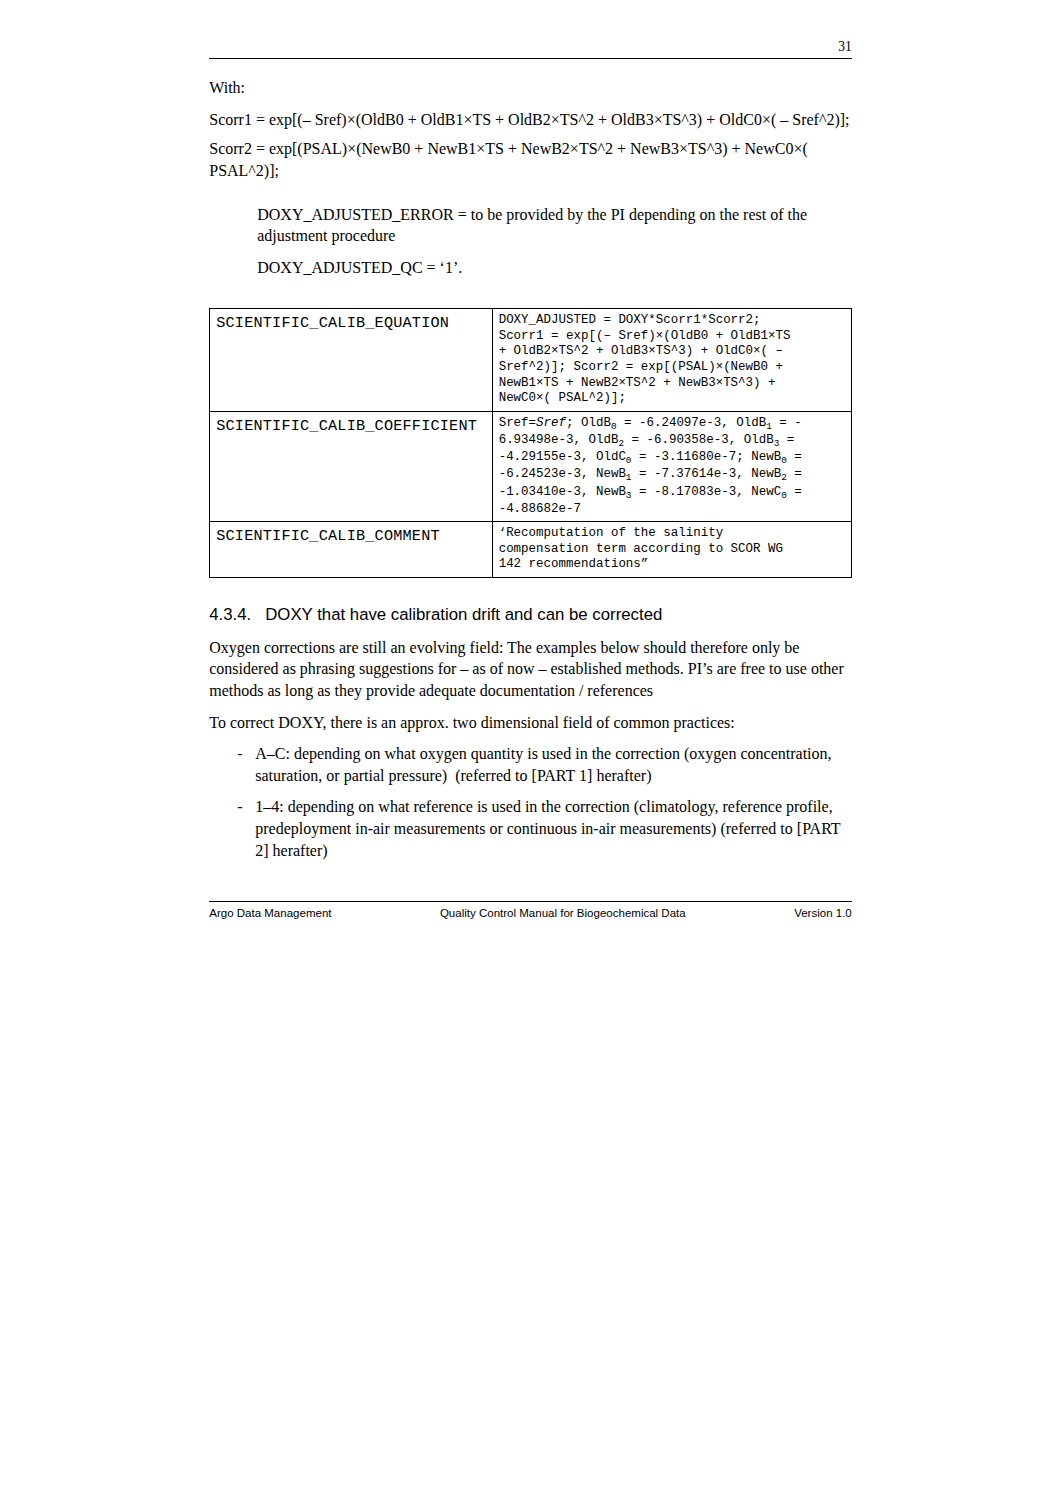31
With:
Scorr1 = exp[(– Sref)×(OldB0 + OldB1×TS + OldB2×TS^2 + OldB3×TS^3) + OldC0×( – Sref^2)];
Scorr2 = exp[(PSAL)×(NewB0 + NewB1×TS + NewB2×TS^2 + NewB3×TS^3) + NewC0×( PSAL^2)];
DOXY_ADJUSTED_ERROR = to be provided by the PI depending on the rest of the adjustment procedure
DOXY_ADJUSTED_QC = ‘1’.
| SCIENTIFIC_CALIB_EQUATION | DOXY_ADJUSTED = DOXY*Scorr1*Scorr2; Scorr1 = exp[(– Sref)×(OldB0 + OldB1×TS + OldB2×TS^2 + OldB3×TS^3) + OldC0×( – Sref^2)]; Scorr2 = exp[(PSAL)×(NewB0 + NewB1×TS + NewB2×TS^2 + NewB3×TS^3) + NewC0×( PSAL^2)]; |
| SCIENTIFIC_CALIB_COEFFICIENT | Sref= Sref ; OldB 0 = -6.24097e-3, OldB 1 = - 6.93498e-3, OldB 2 = -6.90358e-3, OldB 3 = -4.29155e-3, OldC 0 = -3.11680e-7; NewB 0 = -6.24523e-3, NewB 1 = -7.37614e-3, NewB 2 = -1.03410e-3, NewB 3 = -8.17083e-3, NewC 0 = -4.88682e-7 |
| SCIENTIFIC_CALIB_COMMENT | ‘Recomputation of the salinity compensation term according to SCOR WG 142 recommendations” |
4.3.4. DOXY that have calibration drift and can be corrected
Oxygen corrections are still an evolving field: The examples below should therefore only be considered as phrasing suggestions for – as of now – established methods. PI’s are free to use other methods as long as they provide adequate documentation / references
To correct DOXY, there is an approx. two dimensional field of common practices:
A–C: depending on what oxygen quantity is used in the correction (oxygen concentration, saturation, or partial pressure) (referred to [PART 1] herafter)
1–4: depending on what reference is used in the correction (climatology, reference profile, predeployment in-air measurements or continuous in-air measurements) (referred to [PART 2] herafter)
Argo Data Management
Quality Control Manual for Biogeochemical Data
Version 1.0